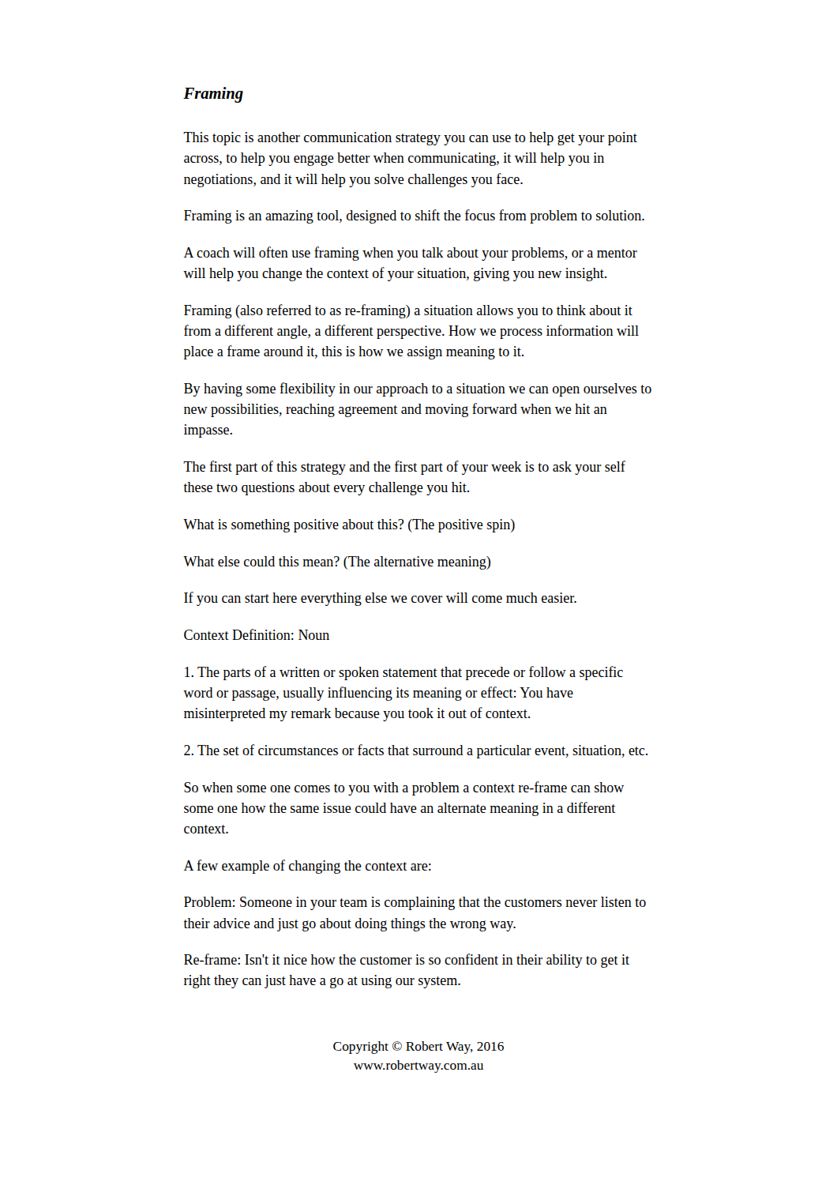Framing
This topic is another communication strategy you can use to help get your point across, to help you engage better when communicating, it will help you in negotiations, and it will help you solve challenges you face.
Framing is an amazing tool, designed to shift the focus from problem to solution.
A coach will often use framing when you talk about your problems, or a mentor will help you change the context of your situation, giving you new insight.
Framing (also referred to as re-framing) a situation allows you to think about it from a different angle, a different perspective. How we process information will place a frame around it, this is how we assign meaning to it.
By having some flexibility in our approach to a situation we can open ourselves to new possibilities, reaching agreement and moving forward when we hit an impasse.
The first part of this strategy and the first part of your week is to ask your self these two questions about every challenge you hit.
What is something positive about this? (The positive spin)
What else could this mean? (The alternative meaning)
If you can start here everything else we cover will come much easier.
Context Definition: Noun
1. The parts of a written or spoken statement that precede or follow a specific word or passage, usually influencing its meaning or effect: You have misinterpreted my remark because you took it out of context.
2. The set of circumstances or facts that surround a particular event, situation, etc.
So when some one comes to you with a problem a context re-frame can show some one how the same issue could have an alternate meaning in a different context.
A few example of changing the context are:
Problem: Someone in your team is complaining that the customers never listen to their advice and just go about doing things the wrong way.
Re-frame: Isn't it nice how the customer is so confident in their ability to get it right they can just have a go at using our system.
Copyright © Robert Way, 2016
www.robertway.com.au